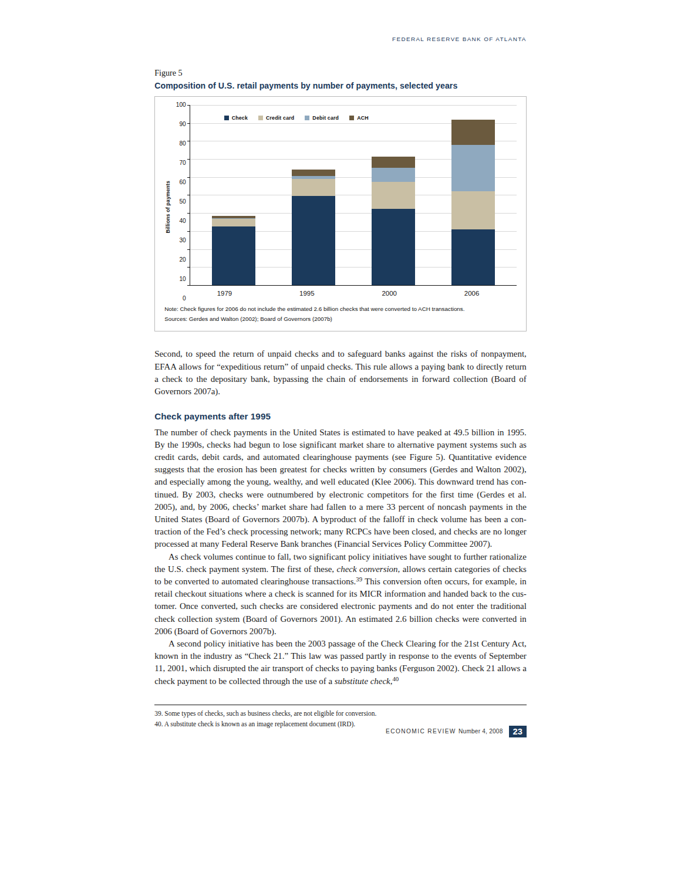Federal Reserve Bank of Atlanta
Figure 5
Composition of U.S. retail payments by number of payments, selected years
Billions of payments
100
90
80
70
60
50
40
30
20
10
0
Check Credit card Debit card ACH
1979 1995 2000 2006
Note: Check figures for 2006 do not include the estimated 2.6 billion checks that were converted to ACH transactions.
Sources: Gerdes and Walton (2002); Board of Governors (2007b)
Second, to speed the return of unpaid checks and to safeguard banks against the risks of nonpayment, EFAA allows for “expeditious return” of unpaid checks. This rule allows a paying bank to directly return a check to the depositary bank, bypassing the chain of endorsements in forward collection (Board of Governors 2007a).
Check payments after 1995
The number of check payments in the United States is estimated to have peaked at 49.5 billion in 1995. By the 1990s, checks had begun to lose significant market share to alternative payment systems such as credit cards, debit cards, and automated clearinghouse payments (see Figure 5). Quantitative evidence suggests that the erosion has been greatest for checks written by consumers (Gerdes and Walton 2002), and especially among the young, wealthy, and well educated (Klee 2006). This downward trend has continued. By 2003, checks were outnumbered by electronic competitors for the first time (Gerdes et al. 2005), and, by 2006, checks’ market share had fallen to a mere 33 percent of noncash payments in the United States (Board of Governors 2007b). A byproduct of the falloff in check volume has been a contraction of the Fed’s check processing network; many RCPCs have been closed, and checks are no longer processed at many Federal Reserve Bank branches (Financial Services Policy Committee 2007).
As check volumes continue to fall, two significant policy initiatives have sought to further rationalize the U.S. check payment system. The first of these, check conversion, allows certain categories of checks to be converted to automated clearinghouse transactions.39 This conversion often occurs, for example, in retail checkout situations where a check is scanned for its MICR information and handed back to the customer. Once converted, such checks are considered electronic payments and do not enter the traditional check collection system (Board of Governors 2001). An estimated 2.6 billion checks were converted in 2006 (Board of Governors 2007b).
A second policy initiative has been the 2003 passage of the Check Clearing for the 21st Century Act, known in the industry as “Check 21.” This law was passed partly in response to the events of September 11, 2001, which disrupted the air transport of checks to paying banks (Ferguson 2002). Check 21 allows a check payment to be collected through the use of a substitute check,40
39. Some types of checks, such as business checks, are not eligible for conversion.
40. A substitute check is known as an image replacement document (IRD).
Economic Review Number 4, 2008
23